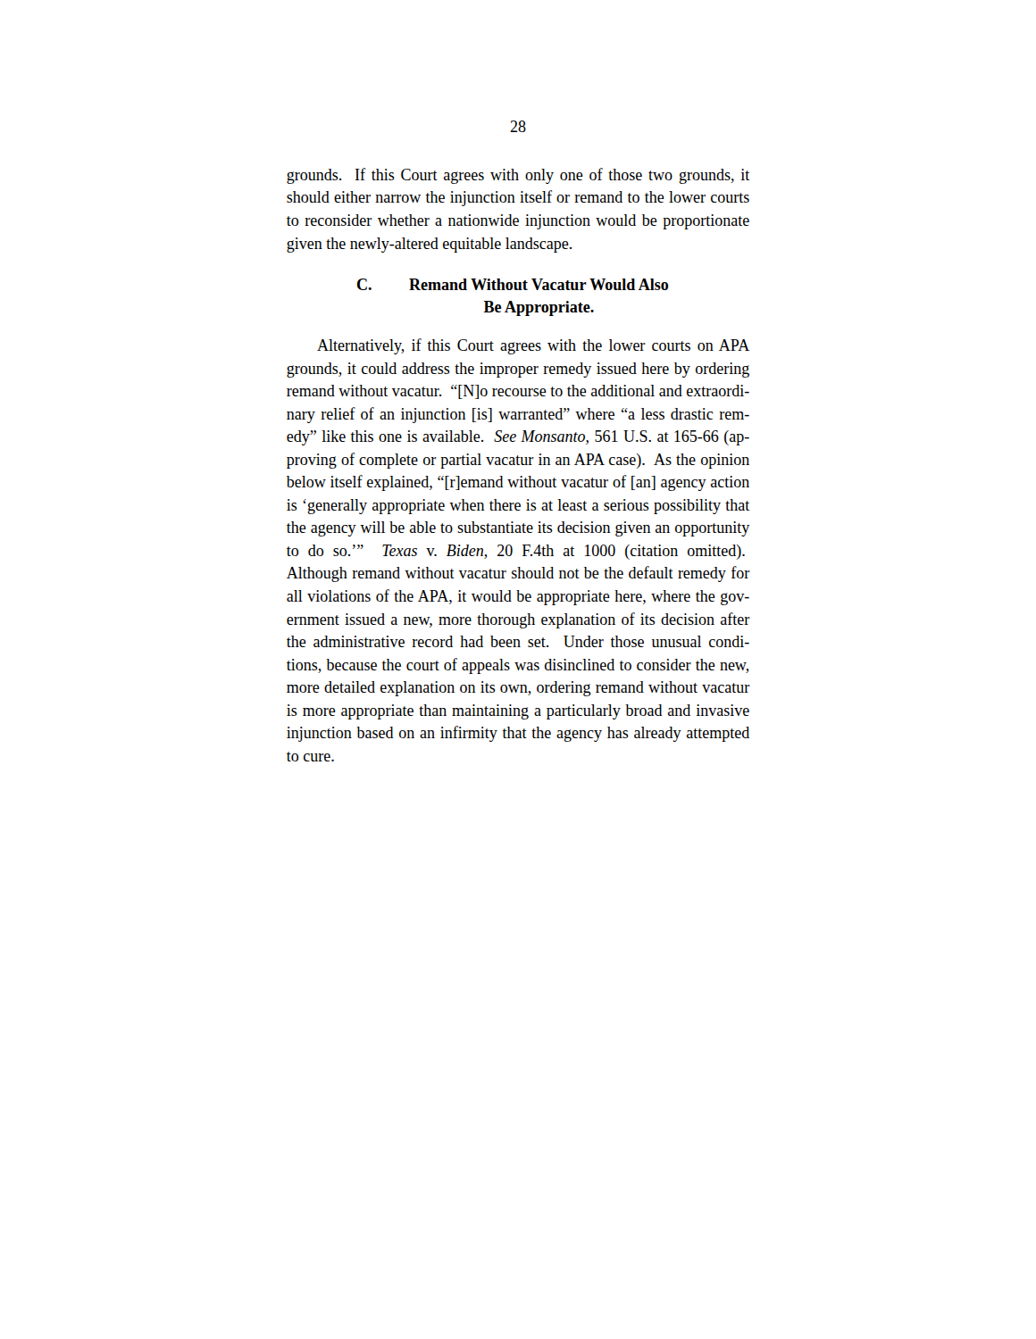28
grounds. If this Court agrees with only one of those two grounds, it should either narrow the injunction itself or remand to the lower courts to reconsider whether a nationwide injunction would be proportionate given the newly-altered equitable landscape.
C. Remand Without Vacatur Would Also Be Appropriate.
Alternatively, if this Court agrees with the lower courts on APA grounds, it could address the improper remedy issued here by ordering remand without vacatur. “[N]o recourse to the additional and extraordinary relief of an injunction [is] warranted” where “a less drastic remedy” like this one is available. See Monsanto, 561 U.S. at 165-66 (approving of complete or partial vacatur in an APA case). As the opinion below itself explained, “[r]emand without vacatur of [an] agency action is ‘generally appropriate when there is at least a serious possibility that the agency will be able to substantiate its decision given an opportunity to do so.’” Texas v. Biden, 20 F.4th at 1000 (citation omitted). Although remand without vacatur should not be the default remedy for all violations of the APA, it would be appropriate here, where the government issued a new, more thorough explanation of its decision after the administrative record had been set. Under those unusual conditions, because the court of appeals was disinclined to consider the new, more detailed explanation on its own, ordering remand without vacatur is more appropriate than maintaining a particularly broad and invasive injunction based on an infirmity that the agency has already attempted to cure.